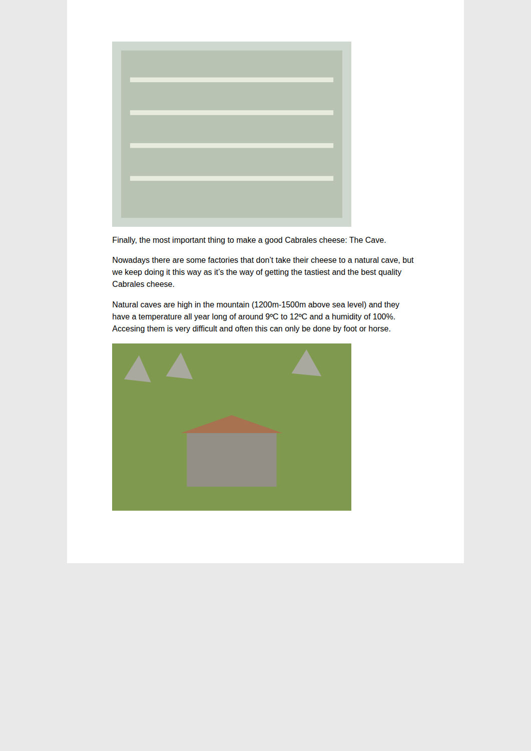Finally, the most important thing to make a good Cabrales cheese: The Cave.
Nowadays there are some factories that don’t take their cheese to a natural cave, but we keep doing it this way as it’s the way of getting the tastiest and the best quality Cabrales cheese.
Natural caves are high in the mountain (1200m-1500m above sea level) and they have a temperature all year long of around 9ºC to 12ºC and a humidity of 100%. Accesing them is very difficult and often this can only be done by foot or horse.